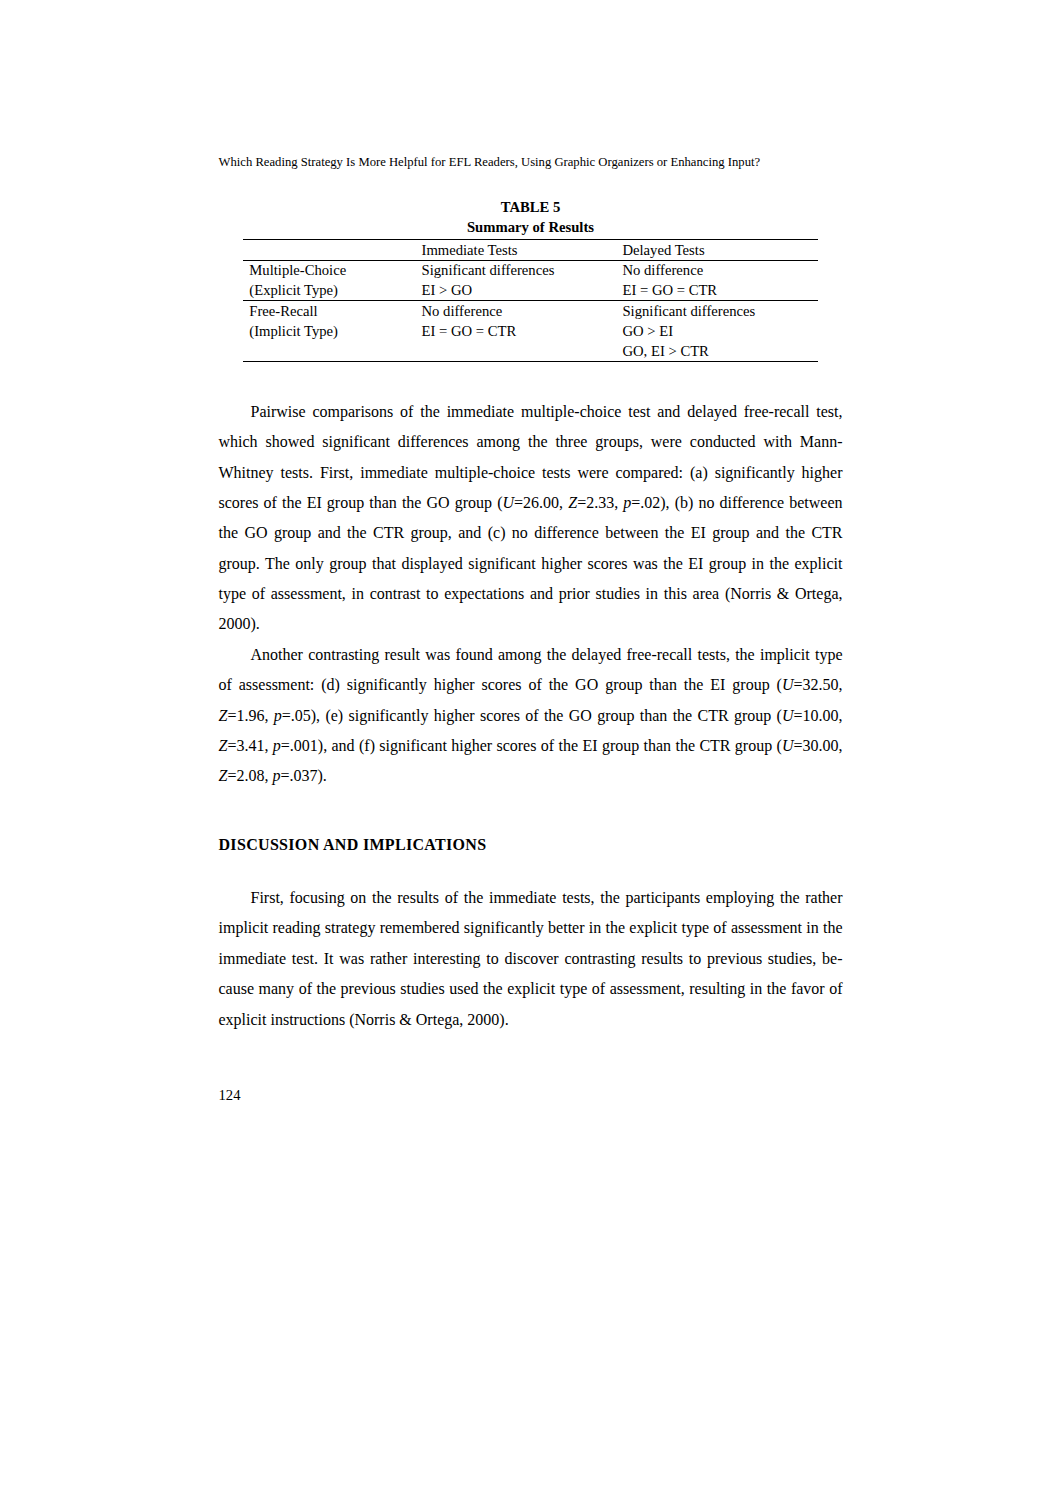Which Reading Strategy Is More Helpful for EFL Readers, Using Graphic Organizers or Enhancing Input?
TABLE 5
Summary of Results
| | Immediate Tests | Delayed Tests |
| --- | --- | --- |
| Multiple-Choice | Significant differences | No difference |
| (Explicit Type) | EI > GO | EI = GO = CTR |
| Free-Recall | No difference | Significant differences |
| (Implicit Type) | EI = GO = CTR | GO > EI |
| | | GO, EI > CTR |
Pairwise comparisons of the immediate multiple-choice test and delayed free-recall test, which showed significant differences among the three groups, were conducted with Mann-Whitney tests. First, immediate multiple-choice tests were compared: (a) significantly higher scores of the EI group than the GO group (U=26.00, Z=2.33, p=.02), (b) no difference between the GO group and the CTR group, and (c) no difference between the EI group and the CTR group. The only group that displayed significant higher scores was the EI group in the explicit type of assessment, in contrast to expectations and prior studies in this area (Norris & Ortega, 2000).
Another contrasting result was found among the delayed free-recall tests, the implicit type of assessment: (d) significantly higher scores of the GO group than the EI group (U=32.50, Z=1.96, p=.05), (e) significantly higher scores of the GO group than the CTR group (U=10.00, Z=3.41, p=.001), and (f) significant higher scores of the EI group than the CTR group (U=30.00, Z=2.08, p=.037).
DISCUSSION AND IMPLICATIONS
First, focusing on the results of the immediate tests, the participants employing the rather implicit reading strategy remembered significantly better in the explicit type of assessment in the immediate test. It was rather interesting to discover contrasting results to previous studies, because many of the previous studies used the explicit type of assessment, resulting in the favor of explicit instructions (Norris & Ortega, 2000).
124